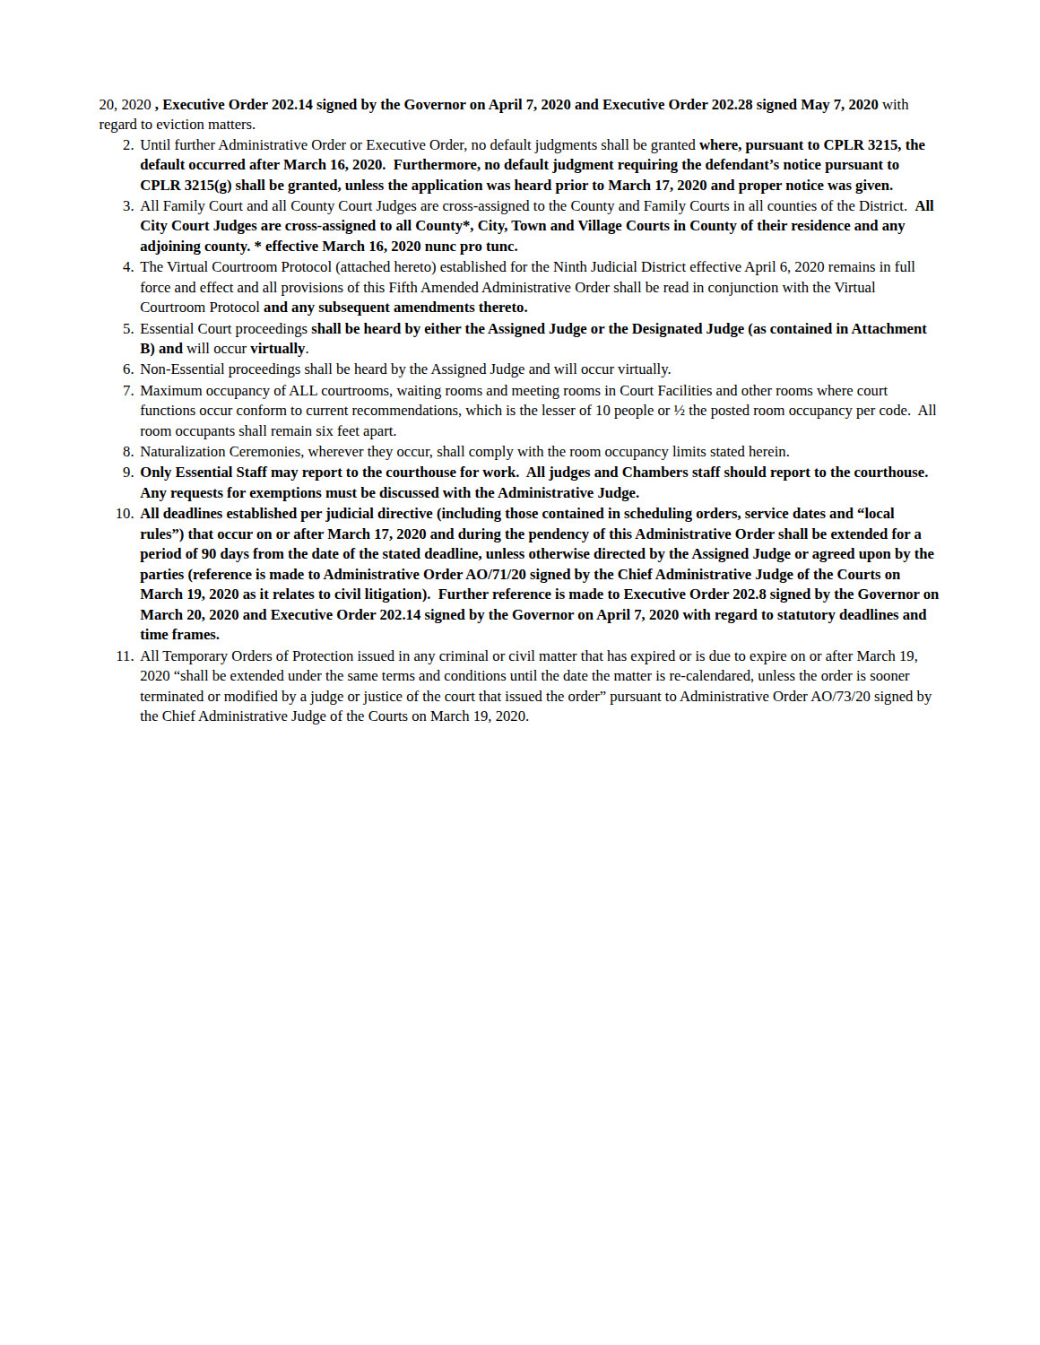20, 2020 , Executive Order 202.14 signed by the Governor on April 7, 2020 and Executive Order 202.28 signed May 7, 2020 with regard to eviction matters.
Until further Administrative Order or Executive Order, no default judgments shall be granted where, pursuant to CPLR 3215, the default occurred after March 16, 2020. Furthermore, no default judgment requiring the defendant’s notice pursuant to CPLR 3215(g) shall be granted, unless the application was heard prior to March 17, 2020 and proper notice was given.
All Family Court and all County Court Judges are cross-assigned to the County and Family Courts in all counties of the District. All City Court Judges are cross-assigned to all County*, City, Town and Village Courts in County of their residence and any adjoining county. * effective March 16, 2020 nunc pro tunc.
The Virtual Courtroom Protocol (attached hereto) established for the Ninth Judicial District effective April 6, 2020 remains in full force and effect and all provisions of this Fifth Amended Administrative Order shall be read in conjunction with the Virtual Courtroom Protocol and any subsequent amendments thereto.
Essential Court proceedings shall be heard by either the Assigned Judge or the Designated Judge (as contained in Attachment B) and will occur virtually.
Non-Essential proceedings shall be heard by the Assigned Judge and will occur virtually.
Maximum occupancy of ALL courtrooms, waiting rooms and meeting rooms in Court Facilities and other rooms where court functions occur conform to current recommendations, which is the lesser of 10 people or ½ the posted room occupancy per code. All room occupants shall remain six feet apart.
Naturalization Ceremonies, wherever they occur, shall comply with the room occupancy limits stated herein.
Only Essential Staff may report to the courthouse for work. All judges and Chambers staff should report to the courthouse. Any requests for exemptions must be discussed with the Administrative Judge.
All deadlines established per judicial directive (including those contained in scheduling orders, service dates and “local rules”) that occur on or after March 17, 2020 and during the pendency of this Administrative Order shall be extended for a period of 90 days from the date of the stated deadline, unless otherwise directed by the Assigned Judge or agreed upon by the parties (reference is made to Administrative Order AO/71/20 signed by the Chief Administrative Judge of the Courts on March 19, 2020 as it relates to civil litigation). Further reference is made to Executive Order 202.8 signed by the Governor on March 20, 2020 and Executive Order 202.14 signed by the Governor on April 7, 2020 with regard to statutory deadlines and time frames.
All Temporary Orders of Protection issued in any criminal or civil matter that has expired or is due to expire on or after March 19, 2020 “shall be extended under the same terms and conditions until the date the matter is re-calendared, unless the order is sooner terminated or modified by a judge or justice of the court that issued the order” pursuant to Administrative Order AO/73/20 signed by the Chief Administrative Judge of the Courts on March 19, 2020.